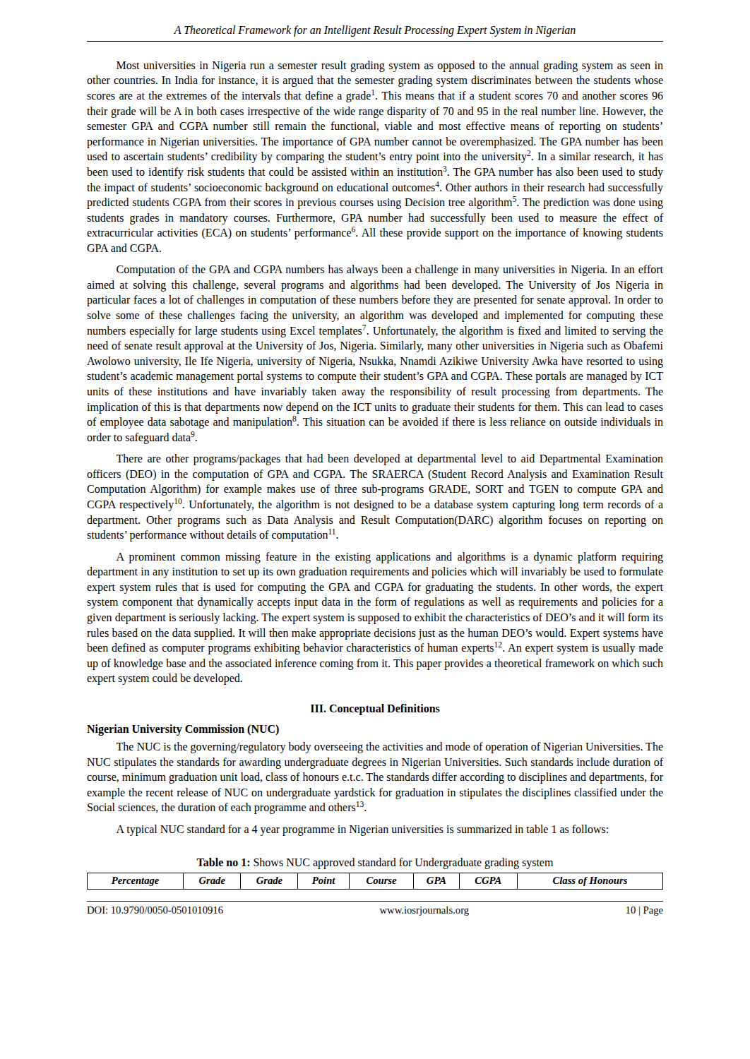A Theoretical Framework for an Intelligent Result Processing Expert System in Nigerian
Most universities in Nigeria run a semester result grading system as opposed to the annual grading system as seen in other countries. In India for instance, it is argued that the semester grading system discriminates between the students whose scores are at the extremes of the intervals that define a grade1. This means that if a student scores 70 and another scores 96 their grade will be A in both cases irrespective of the wide range disparity of 70 and 95 in the real number line. However, the semester GPA and CGPA number still remain the functional, viable and most effective means of reporting on students’ performance in Nigerian universities. The importance of GPA number cannot be overemphasized. The GPA number has been used to ascertain students’ credibility by comparing the student’s entry point into the university2. In a similar research, it has been used to identify risk students that could be assisted within an institution3. The GPA number has also been used to study the impact of students’ socioeconomic background on educational outcomes4. Other authors in their research had successfully predicted students CGPA from their scores in previous courses using Decision tree algorithm5. The prediction was done using students grades in mandatory courses. Furthermore, GPA number had successfully been used to measure the effect of extracurricular activities (ECA) on students’ performance6. All these provide support on the importance of knowing students GPA and CGPA.
Computation of the GPA and CGPA numbers has always been a challenge in many universities in Nigeria. In an effort aimed at solving this challenge, several programs and algorithms had been developed. The University of Jos Nigeria in particular faces a lot of challenges in computation of these numbers before they are presented for senate approval. In order to solve some of these challenges facing the university, an algorithm was developed and implemented for computing these numbers especially for large students using Excel templates7. Unfortunately, the algorithm is fixed and limited to serving the need of senate result approval at the University of Jos, Nigeria. Similarly, many other universities in Nigeria such as Obafemi Awolowo university, Ile Ife Nigeria, university of Nigeria, Nsukka, Nnamdi Azikiwe University Awka have resorted to using student’s academic management portal systems to compute their student’s GPA and CGPA. These portals are managed by ICT units of these institutions and have invariably taken away the responsibility of result processing from departments. The implication of this is that departments now depend on the ICT units to graduate their students for them. This can lead to cases of employee data sabotage and manipulation8. This situation can be avoided if there is less reliance on outside individuals in order to safeguard data9.
There are other programs/packages that had been developed at departmental level to aid Departmental Examination officers (DEO) in the computation of GPA and CGPA. The SRAERCA (Student Record Analysis and Examination Result Computation Algorithm) for example makes use of three sub-programs GRADE, SORT and TGEN to compute GPA and CGPA respectively10. Unfortunately, the algorithm is not designed to be a database system capturing long term records of a department. Other programs such as Data Analysis and Result Computation(DARC) algorithm focuses on reporting on students’ performance without details of computation11.
A prominent common missing feature in the existing applications and algorithms is a dynamic platform requiring department in any institution to set up its own graduation requirements and policies which will invariably be used to formulate expert system rules that is used for computing the GPA and CGPA for graduating the students. In other words, the expert system component that dynamically accepts input data in the form of regulations as well as requirements and policies for a given department is seriously lacking. The expert system is supposed to exhibit the characteristics of DEO’s and it will form its rules based on the data supplied. It will then make appropriate decisions just as the human DEO’s would. Expert systems have been defined as computer programs exhibiting behavior characteristics of human experts12. An expert system is usually made up of knowledge base and the associated inference coming from it. This paper provides a theoretical framework on which such expert system could be developed.
III. Conceptual Definitions
Nigerian University Commission (NUC)
The NUC is the governing/regulatory body overseeing the activities and mode of operation of Nigerian Universities. The NUC stipulates the standards for awarding undergraduate degrees in Nigerian Universities. Such standards include duration of course, minimum graduation unit load, class of honours e.t.c. The standards differ according to disciplines and departments, for example the recent release of NUC on undergraduate yardstick for graduation in stipulates the disciplines classified under the Social sciences, the duration of each programme and others13.
A typical NUC standard for a 4 year programme in Nigerian universities is summarized in table 1 as follows:
Table no 1: Shows NUC approved standard for Undergraduate grading system
| Percentage | Grade | Grade | Point | Course | GPA | CGPA | Class of Honours |
| --- | --- | --- | --- | --- | --- | --- | --- |
DOI: 10.9790/0050-0501010916 www.iosrjournals.org 10 | Page